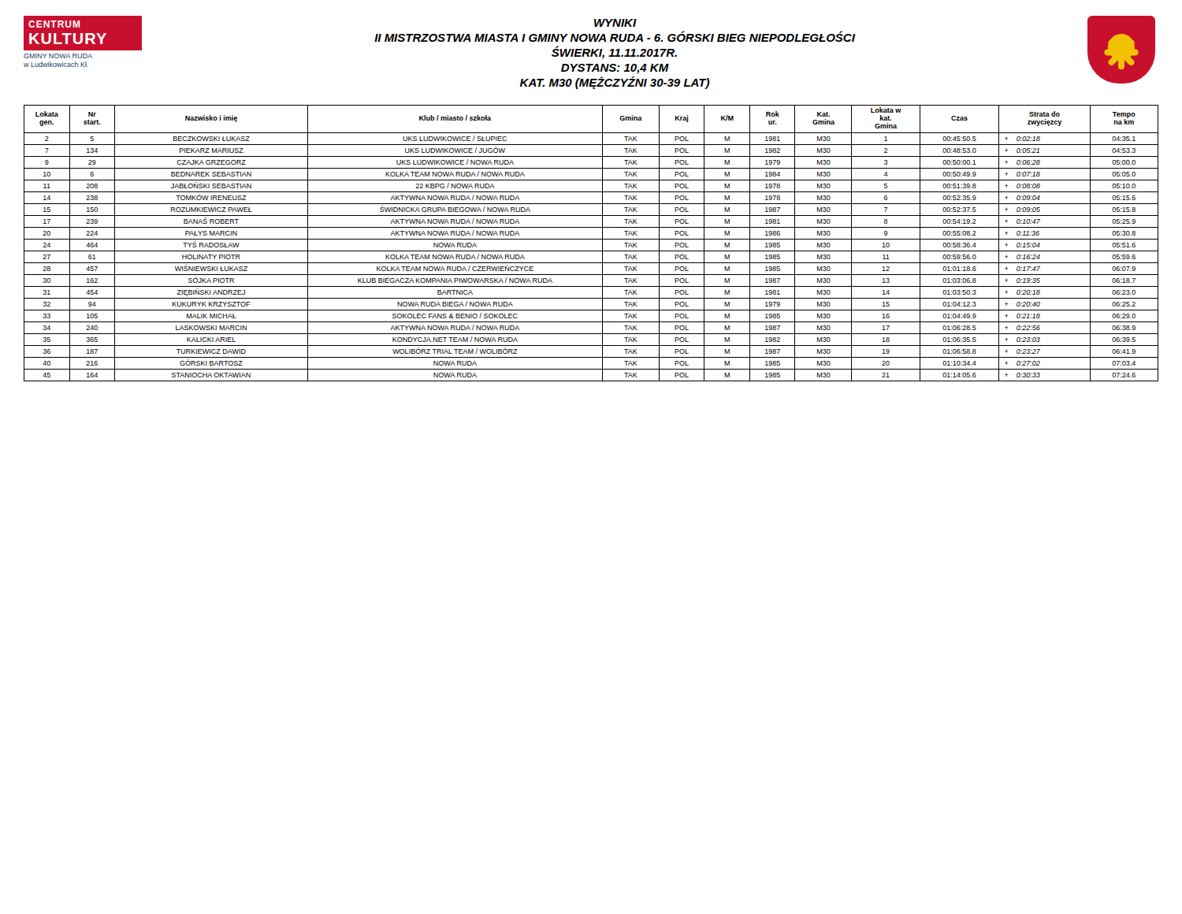CENTRUM KULTURY
GMINY NOWA RUDA
w Ludwikowicach Kł.
WYNIKI
II MISTRZOSTWA MIASTA I GMINY NOWA RUDA - 6. GÓRSKI BIEG NIEPODLEGŁOŚCI
ŚWIERKI, 11.11.2017R.
DYSTANS: 10,4 KM
KAT. M30 (MĘŻCZYŹNI 30-39 LAT)
| Lokata gen. | Nr start. | Nazwisko i imię | Klub / miasto / szkoła | Gmina | Kraj | K/M | Rok ur. | Kat. Gmina | Lokata w kat. Gmina | Czas | Strata do zwycięzcy | Tempo na km |
| --- | --- | --- | --- | --- | --- | --- | --- | --- | --- | --- | --- | --- |
| 2 | 5 | BECZKOWSKI ŁUKASZ | UKS LUDWIKOWICE / SŁUPIEC | TAK | POL | M | 1981 | M30 | 1 | 00:45:50.5 | + 0:02:18 | 04:35.1 |
| 7 | 134 | PIEKARZ MARIUSZ | UKS LUDWIKOWICE / JUGÓW | TAK | POL | M | 1982 | M30 | 2 | 00:48:53.0 | + 0:05:21 | 04:53.3 |
| 9 | 29 | CZAJKA GRZEGORZ | UKS LUDWIKOWICE / NOWA RUDA | TAK | POL | M | 1979 | M30 | 3 | 00:50:00.1 | + 0:06:28 | 05:00.0 |
| 10 | 6 | BEDNAREK SEBASTIAN | KOLKA TEAM NOWA RUDA / NOWA RUDA | TAK | POL | M | 1984 | M30 | 4 | 00:50:49.9 | + 0:07:18 | 05:05.0 |
| 11 | 208 | JABŁOŃSKI SEBASTIAN | 22 KBPG / NOWA RUDA | TAK | POL | M | 1978 | M30 | 5 | 00:51:39.8 | + 0:08:08 | 05:10.0 |
| 14 | 238 | TOMKÓW IRENEUSZ | AKTYWNA NOWA RUDA / NOWA RUDA | TAK | POL | M | 1978 | M30 | 6 | 00:52:35.9 | + 0:09:04 | 05:15.6 |
| 15 | 150 | ROZUMKIEWICZ PAWEŁ | ŚWIDNICKA GRUPA BIEGOWA / NOWA RUDA | TAK | POL | M | 1987 | M30 | 7 | 00:52:37.5 | + 0:09:05 | 05:15.8 |
| 17 | 239 | BANAŚ ROBERT | AKTYWNA NOWA RUDA / NOWA RUDA | TAK | POL | M | 1981 | M30 | 8 | 00:54:19.2 | + 0:10:47 | 05:25.9 |
| 20 | 224 | PAŁYS MARCIN | AKTYWNA NOWA RUDA / NOWA RUDA | TAK | POL | M | 1986 | M30 | 9 | 00:55:08.2 | + 0:11:36 | 05:30.8 |
| 24 | 464 | TYŚ RADOSŁAW | NOWA RUDA | TAK | POL | M | 1985 | M30 | 10 | 00:58:36.4 | + 0:15:04 | 05:51.6 |
| 27 | 61 | HOLINATY PIOTR | KOLKA TEAM NOWA RUDA / NOWA RUDA | TAK | POL | M | 1985 | M30 | 11 | 00:59:56.0 | + 0:16:24 | 05:59.6 |
| 28 | 457 | WIŚNIEWSKI ŁUKASZ | KOLKA TEAM NOWA RUDA / CZERWIEŃCZYCE | TAK | POL | M | 1985 | M30 | 12 | 01:01:18.6 | + 0:17:47 | 06:07.9 |
| 30 | 162 | SÓJKA PIOTR | KLUB BIEGACZA KOMPANIA PIWOWARSKA / NOWA RUDA | TAK | POL | M | 1987 | M30 | 13 | 01:03:06.8 | + 0:19:35 | 06:18.7 |
| 31 | 454 | ZIĘBIŃSKI ANDRZEJ | BARTNICA | TAK | POL | M | 1981 | M30 | 14 | 01:03:50.3 | + 0:20:18 | 06:23.0 |
| 32 | 94 | KUKURYK KRZYSZTOF | NOWA RUDA BIEGA / NOWA RUDA | TAK | POL | M | 1979 | M30 | 15 | 01:04:12.3 | + 0:20:40 | 06:25.2 |
| 33 | 105 | MALIK MICHAŁ | SOKOLEC FANS & BENIO / SOKOLEC | TAK | POL | M | 1985 | M30 | 16 | 01:04:49.9 | + 0:21:18 | 06:29.0 |
| 34 | 240 | LASKOWSKI MARCIN | AKTYWNA NOWA RUDA / NOWA RUDA | TAK | POL | M | 1987 | M30 | 17 | 01:06:28.5 | + 0:22:56 | 06:38.9 |
| 35 | 365 | KALICKI ARIEL | KONDYCJA.NET TEAM / NOWA RUDA | TAK | POL | M | 1982 | M30 | 18 | 01:06:35.5 | + 0:23:03 | 06:39.5 |
| 36 | 187 | TURKIEWICZ DAWID | WOLIBÓRZ TRIAL TEAM / WOLIBÓRZ | TAK | POL | M | 1987 | M30 | 19 | 01:06:58.8 | + 0:23:27 | 06:41.9 |
| 40 | 216 | GÓRSKI BARTOSZ | NOWA RUDA | TAK | POL | M | 1985 | M30 | 20 | 01:10:34.4 | + 0:27:02 | 07:03.4 |
| 45 | 164 | STANIOCHA OKTAWIAN | NOWA RUDA | TAK | POL | M | 1985 | M30 | 21 | 01:14:05.6 | + 0:30:33 | 07:24.6 |